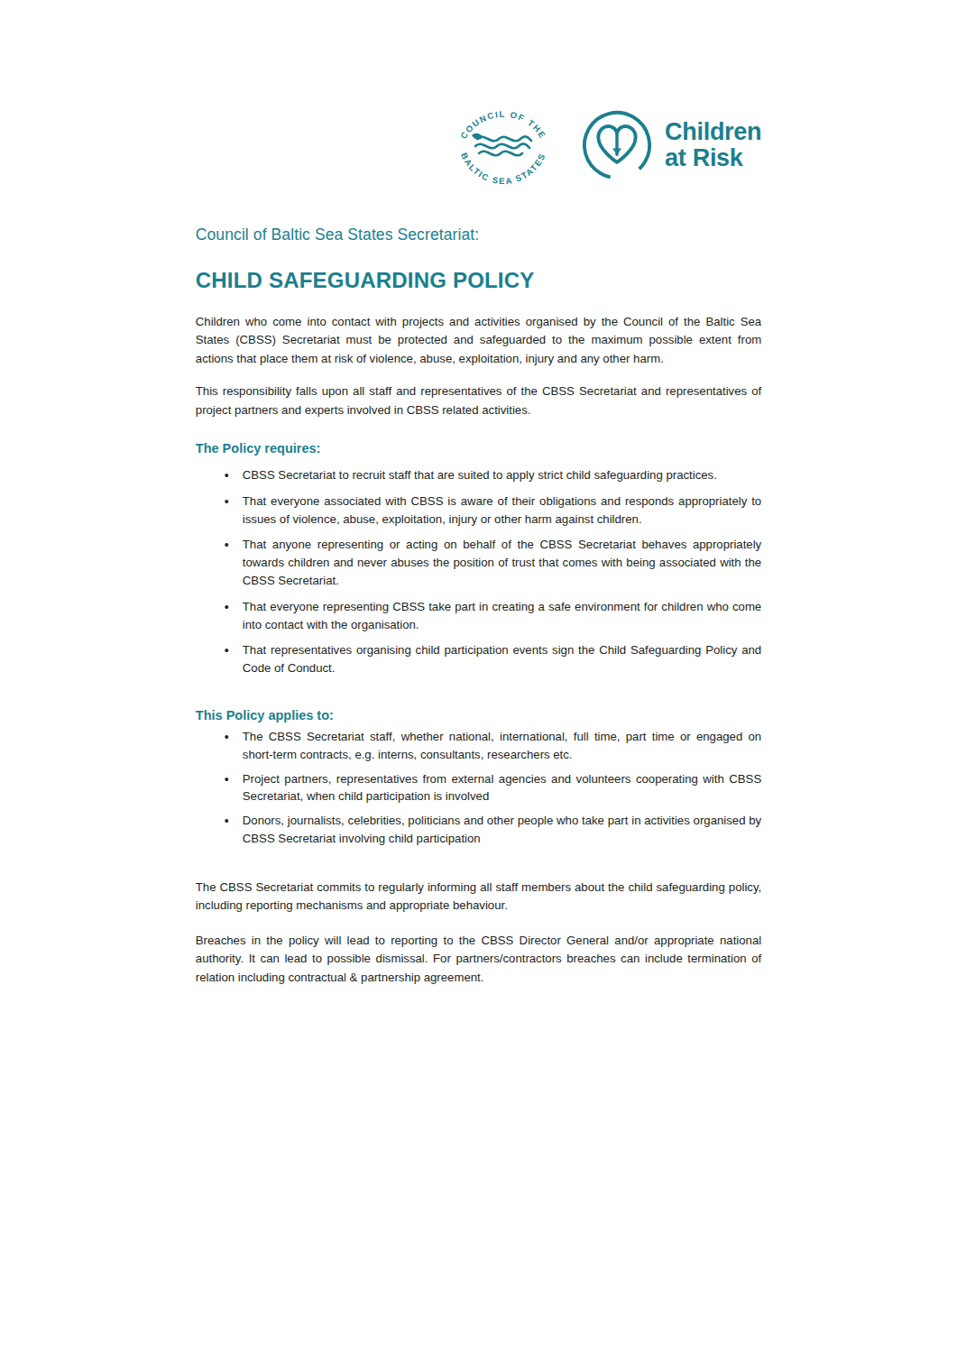COUNCIL OF THE BALTIC SEA STATES
Children
at Risk
Council of Baltic Sea States Secretariat:
CHILD SAFEGUARDING POLICY
Children who come into contact with projects and activities organised by the Council of the Baltic Sea States (CBSS) Secretariat must be protected and safeguarded to the maximum possible extent from actions that place them at risk of violence, abuse, exploitation, injury and any other harm.
This responsibility falls upon all staff and representatives of the CBSS Secretariat and representatives of project partners and experts involved in CBSS related activities.
The Policy requires:
CBSS Secretariat to recruit staff that are suited to apply strict child safeguarding practices.
That everyone associated with CBSS is aware of their obligations and responds appropriately to issues of violence, abuse, exploitation, injury or other harm against children.
That anyone representing or acting on behalf of the CBSS Secretariat behaves appropriately towards children and never abuses the position of trust that comes with being associated with the CBSS Secretariat.
That everyone representing CBSS take part in creating a safe environment for children who come into contact with the organisation.
That representatives organising child participation events sign the Child Safeguarding Policy and Code of Conduct.
This Policy applies to:
The CBSS Secretariat staff, whether national, international, full time, part time or engaged on short-term contracts, e.g. interns, consultants, researchers etc.
Project partners, representatives from external agencies and volunteers cooperating with CBSS Secretariat, when child participation is involved
Donors, journalists, celebrities, politicians and other people who take part in activities organised by CBSS Secretariat involving child participation
The CBSS Secretariat commits to regularly informing all staff members about the child safeguarding policy, including reporting mechanisms and appropriate behaviour.
Breaches in the policy will lead to reporting to the CBSS Director General and/or appropriate national authority. It can lead to possible dismissal. For partners/contractors breaches can include termination of relation including contractual & partnership agreement.